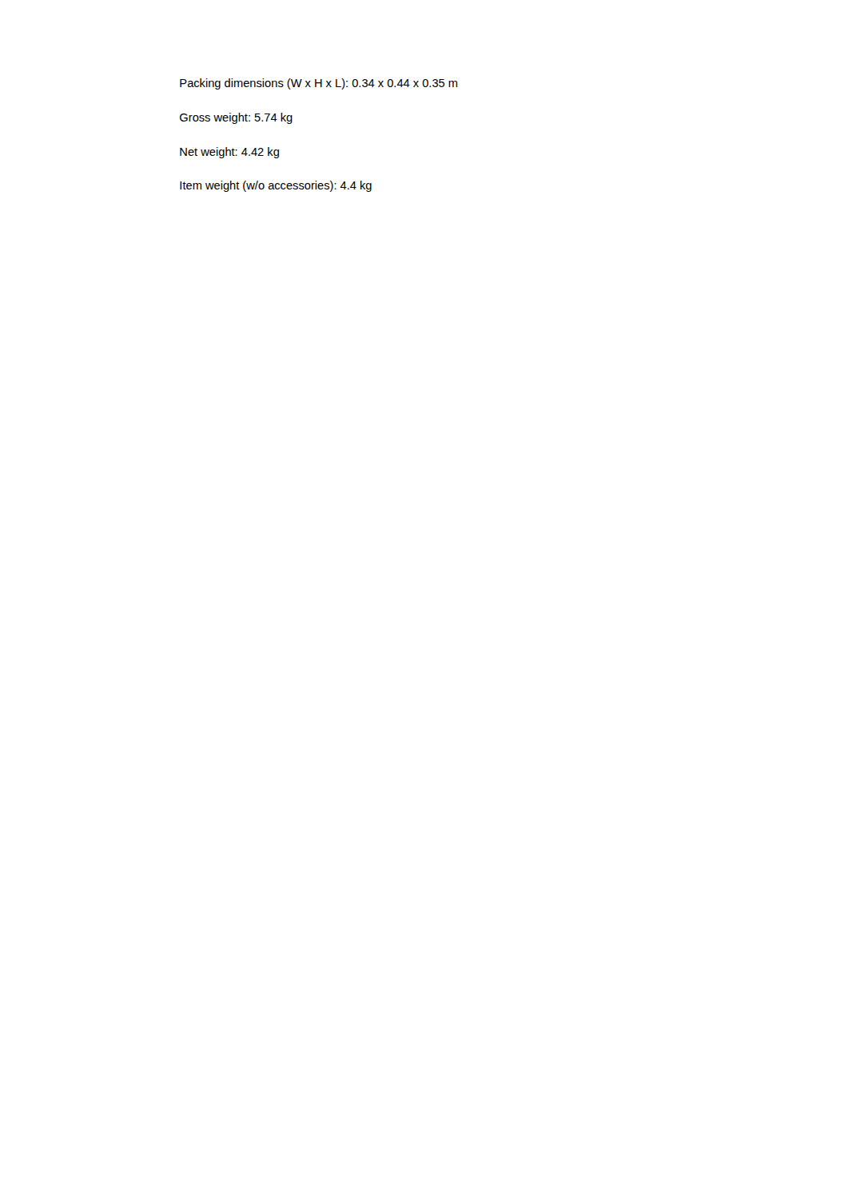Packing dimensions (W x H x L): 0.34 x 0.44 x 0.35 m
Gross weight: 5.74 kg
Net weight: 4.42 kg
Item weight (w/o accessories): 4.4 kg